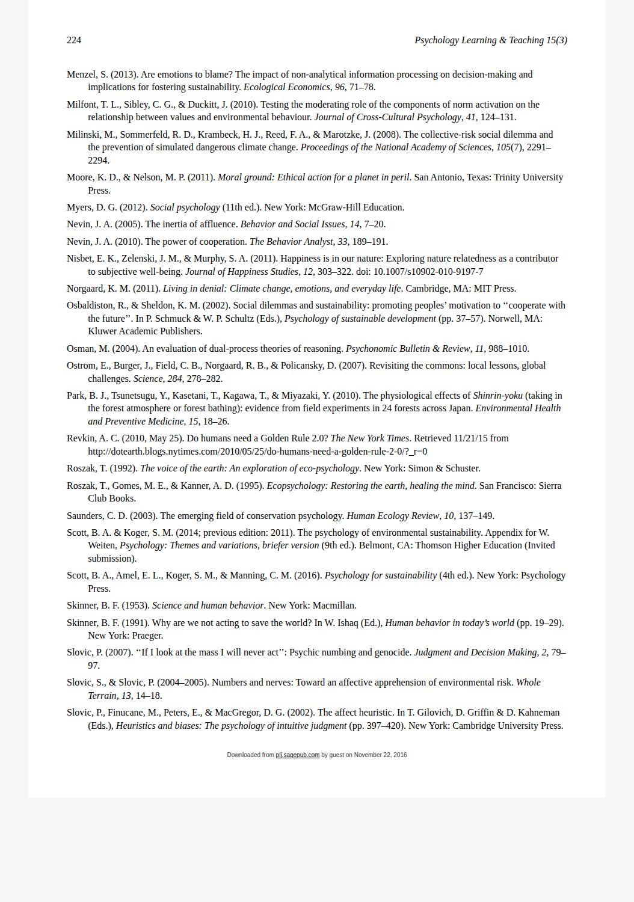224 Psychology Learning & Teaching 15(3)
Menzel, S. (2013). Are emotions to blame? The impact of non-analytical information processing on decision-making and implications for fostering sustainability. Ecological Economics, 96, 71–78.
Milfont, T. L., Sibley, C. G., & Duckitt, J. (2010). Testing the moderating role of the components of norm activation on the relationship between values and environmental behaviour. Journal of Cross-Cultural Psychology, 41, 124–131.
Milinski, M., Sommerfeld, R. D., Krambeck, H. J., Reed, F. A., & Marotzke, J. (2008). The collective-risk social dilemma and the prevention of simulated dangerous climate change. Proceedings of the National Academy of Sciences, 105(7), 2291–2294.
Moore, K. D., & Nelson, M. P. (2011). Moral ground: Ethical action for a planet in peril. San Antonio, Texas: Trinity University Press.
Myers, D. G. (2012). Social psychology (11th ed.). New York: McGraw-Hill Education.
Nevin, J. A. (2005). The inertia of affluence. Behavior and Social Issues, 14, 7–20.
Nevin, J. A. (2010). The power of cooperation. The Behavior Analyst, 33, 189–191.
Nisbet, E. K., Zelenski, J. M., & Murphy, S. A. (2011). Happiness is in our nature: Exploring nature relatedness as a contributor to subjective well-being. Journal of Happiness Studies, 12, 303–322. doi: 10.1007/s10902-010-9197-7
Norgaard, K. M. (2011). Living in denial: Climate change, emotions, and everyday life. Cambridge, MA: MIT Press.
Osbaldiston, R., & Sheldon, K. M. (2002). Social dilemmas and sustainability: promoting peoples’ motivation to ‘‘cooperate with the future’’. In P. Schmuck & W. P. Schultz (Eds.), Psychology of sustainable development (pp. 37–57). Norwell, MA: Kluwer Academic Publishers.
Osman, M. (2004). An evaluation of dual-process theories of reasoning. Psychonomic Bulletin & Review, 11, 988–1010.
Ostrom, E., Burger, J., Field, C. B., Norgaard, R. B., & Policansky, D. (2007). Revisiting the commons: local lessons, global challenges. Science, 284, 278–282.
Park, B. J., Tsunetsugu, Y., Kasetani, T., Kagawa, T., & Miyazaki, Y. (2010). The physiological effects of Shinrin-yoku (taking in the forest atmosphere or forest bathing): evidence from field experiments in 24 forests across Japan. Environmental Health and Preventive Medicine, 15, 18–26.
Revkin, A. C. (2010, May 25). Do humans need a Golden Rule 2.0? The New York Times. Retrieved 11/21/15 from http://dotearth.blogs.nytimes.com/2010/05/25/do-humans-need-a-golden-rule-2-0/?_r=0
Roszak, T. (1992). The voice of the earth: An exploration of eco-psychology. New York: Simon & Schuster.
Roszak, T., Gomes, M. E., & Kanner, A. D. (1995). Ecopsychology: Restoring the earth, healing the mind. San Francisco: Sierra Club Books.
Saunders, C. D. (2003). The emerging field of conservation psychology. Human Ecology Review, 10, 137–149.
Scott, B. A. & Koger, S. M. (2014; previous edition: 2011). The psychology of environmental sustainability. Appendix for W. Weiten, Psychology: Themes and variations, briefer version (9th ed.). Belmont, CA: Thomson Higher Education (Invited submission).
Scott, B. A., Amel, E. L., Koger, S. M., & Manning, C. M. (2016). Psychology for sustainability (4th ed.). New York: Psychology Press.
Skinner, B. F. (1953). Science and human behavior. New York: Macmillan.
Skinner, B. F. (1991). Why are we not acting to save the world? In W. Ishaq (Ed.), Human behavior in today’s world (pp. 19–29). New York: Praeger.
Slovic, P. (2007). ‘‘If I look at the mass I will never act’’: Psychic numbing and genocide. Judgment and Decision Making, 2, 79–97.
Slovic, S., & Slovic, P. (2004–2005). Numbers and nerves: Toward an affective apprehension of environmental risk. Whole Terrain, 13, 14–18.
Slovic, P., Finucane, M., Peters, E., & MacGregor, D. G. (2002). The affect heuristic. In T. Gilovich, D. Griffin & D. Kahneman (Eds.), Heuristics and biases: The psychology of intuitive judgment (pp. 397–420). New York: Cambridge University Press.
Downloaded from plj.sagepub.com by guest on November 22, 2016